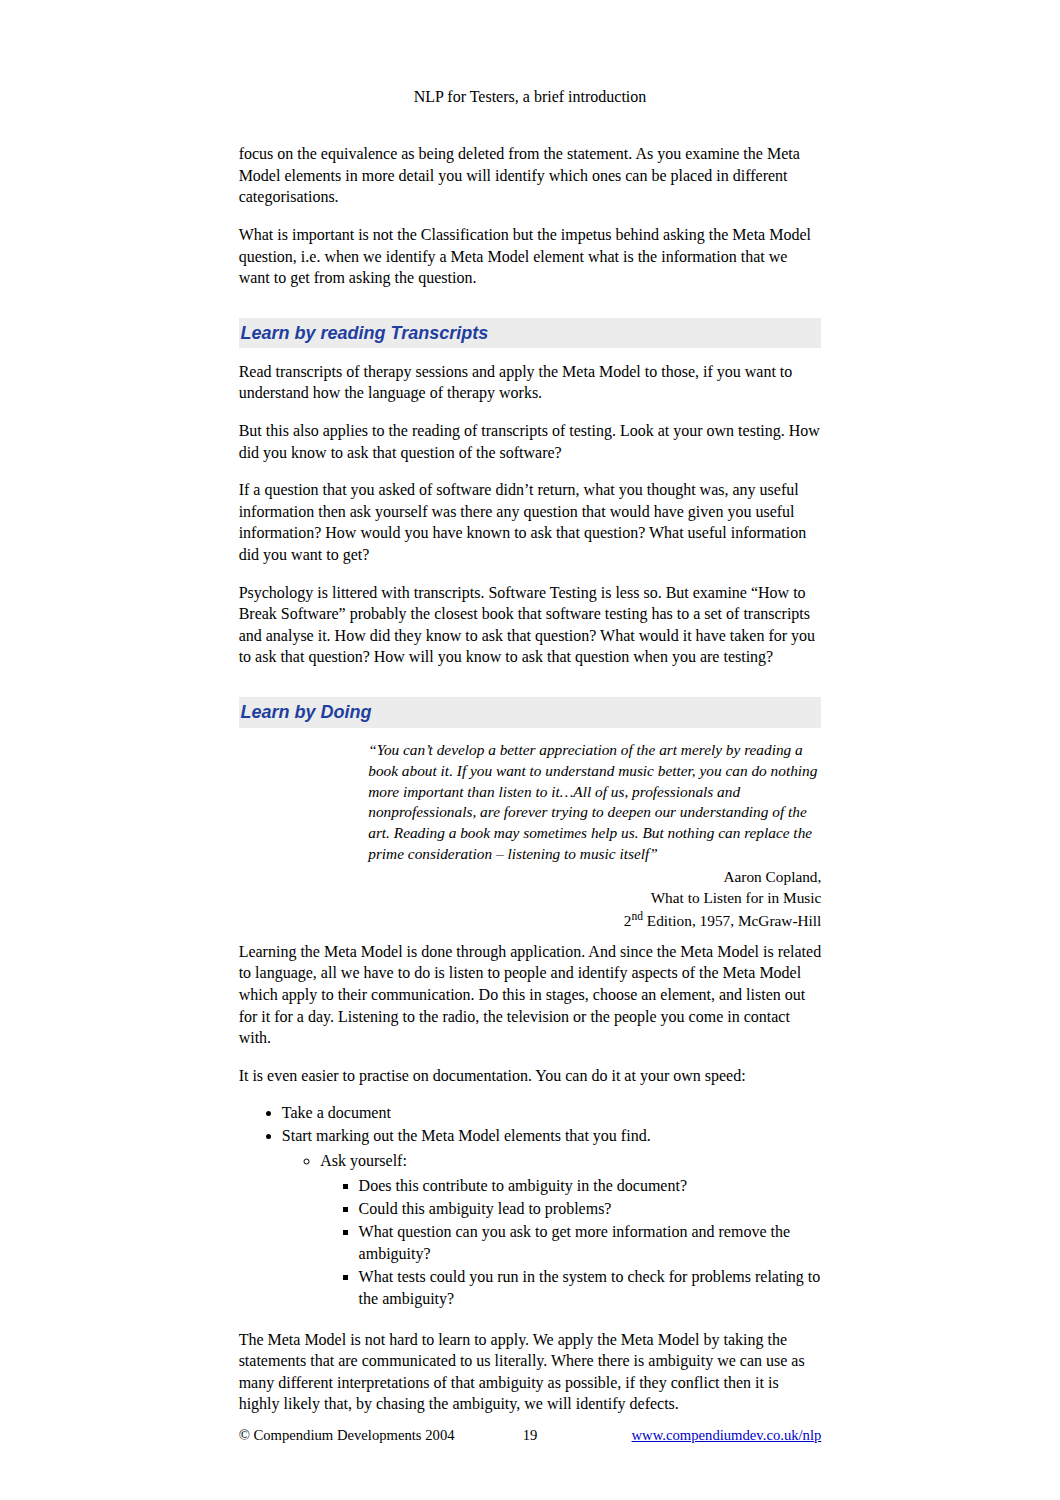NLP for Testers, a brief introduction
focus on the equivalence as being deleted from the statement. As you examine the Meta Model elements in more detail you will identify which ones can be placed in different categorisations.
What is important is not the Classification but the impetus behind asking the Meta Model question, i.e. when we identify a Meta Model element what is the information that we want to get from asking the question.
Learn by reading Transcripts
Read transcripts of therapy sessions and apply the Meta Model to those, if you want to understand how the language of therapy works.
But this also applies to the reading of transcripts of testing. Look at your own testing. How did you know to ask that question of the software?
If a question that you asked of software didn’t return, what you thought was, any useful information then ask yourself was there any question that would have given you useful information? How would you have known to ask that question? What useful information did you want to get?
Psychology is littered with transcripts. Software Testing is less so. But examine “How to Break Software” probably the closest book that software testing has to a set of transcripts and analyse it. How did they know to ask that question? What would it have taken for you to ask that question? How will you know to ask that question when you are testing?
Learn by Doing
“You can’t develop a better appreciation of the art merely by reading a book about it. If you want to understand music better, you can do nothing more important than listen to it…All of us, professionals and nonprofessionals, are forever trying to deepen our understanding of the art. Reading a book may sometimes help us. But nothing can replace the prime consideration – listening to music itself” Aaron Copland, What to Listen for in Music 2nd Edition, 1957, McGraw-Hill
Learning the Meta Model is done through application. And since the Meta Model is related to language, all we have to do is listen to people and identify aspects of the Meta Model which apply to their communication. Do this in stages, choose an element, and listen out for it for a day. Listening to the radio, the television or the people you come in contact with.
It is even easier to practise on documentation. You can do it at your own speed:
Take a document
Start marking out the Meta Model elements that you find.
Ask yourself:
Does this contribute to ambiguity in the document?
Could this ambiguity lead to problems?
What question can you ask to get more information and remove the ambiguity?
What tests could you run in the system to check for problems relating to the ambiguity?
The Meta Model is not hard to learn to apply. We apply the Meta Model by taking the statements that are communicated to us literally. Where there is ambiguity we can use as many different interpretations of that ambiguity as possible, if they conflict then it is highly likely that, by chasing the ambiguity, we will identify defects.
© Compendium Developments 2004
19
www.compendiumdev.co.uk/nlp